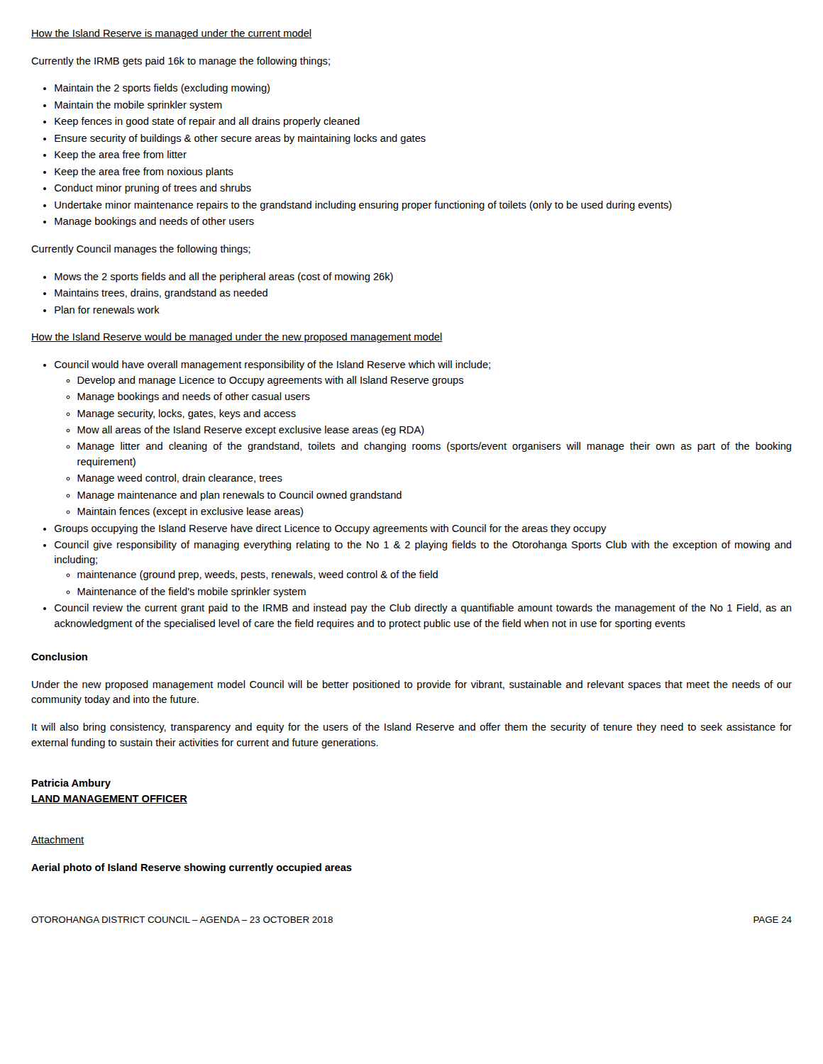How the Island Reserve is managed under the current model
Currently the IRMB gets paid 16k to manage the following things;
Maintain the 2 sports fields (excluding mowing)
Maintain the mobile sprinkler system
Keep fences in good state of repair and all drains properly cleaned
Ensure security of buildings & other secure areas by maintaining locks and gates
Keep the area free from litter
Keep the area free from noxious plants
Conduct minor pruning of trees and shrubs
Undertake minor maintenance repairs to the grandstand including ensuring proper functioning of toilets (only to be used during events)
Manage bookings and needs of other users
Currently Council manages the following things;
Mows the 2 sports fields and all the peripheral areas (cost of mowing 26k)
Maintains trees, drains, grandstand as needed
Plan for renewals work
How the Island Reserve would be managed under the new proposed management model
Council would have overall management responsibility of the Island Reserve which will include;
Develop and manage Licence to Occupy agreements with all Island Reserve groups
Manage bookings and needs of other casual users
Manage security, locks, gates, keys and access
Mow all areas of the Island Reserve except exclusive lease areas (eg RDA)
Manage litter and cleaning of the grandstand, toilets and changing rooms (sports/event organisers will manage their own as part of the booking requirement)
Manage weed control, drain clearance, trees
Manage maintenance and plan renewals to Council owned grandstand
Maintain fences (except in exclusive lease areas)
Groups occupying the Island Reserve have direct Licence to Occupy agreements with Council for the areas they occupy
Council give responsibility of managing everything relating to the No 1 & 2 playing fields to the Otorohanga Sports Club with the exception of mowing and including;
maintenance (ground prep, weeds, pests, renewals, weed control & of the field
Maintenance of the field's mobile sprinkler system
Council review the current grant paid to the IRMB and instead pay the Club directly a quantifiable amount towards the management of the No 1 Field, as an acknowledgment of the specialised level of care the field requires and to protect public use of the field when not in use for sporting events
Conclusion
Under the new proposed management model Council will be better positioned to provide for vibrant, sustainable and relevant spaces that meet the needs of our community today and into the future.
It will also bring consistency, transparency and equity for the users of the Island Reserve and offer them the security of tenure they need to seek assistance for external funding to sustain their activities for current and future generations.
Patricia Ambury
LAND MANAGEMENT OFFICER
Attachment
Aerial photo of Island Reserve showing currently occupied areas
OTOROHANGA DISTRICT COUNCIL – AGENDA – 23 OCTOBER 2018 PAGE 24